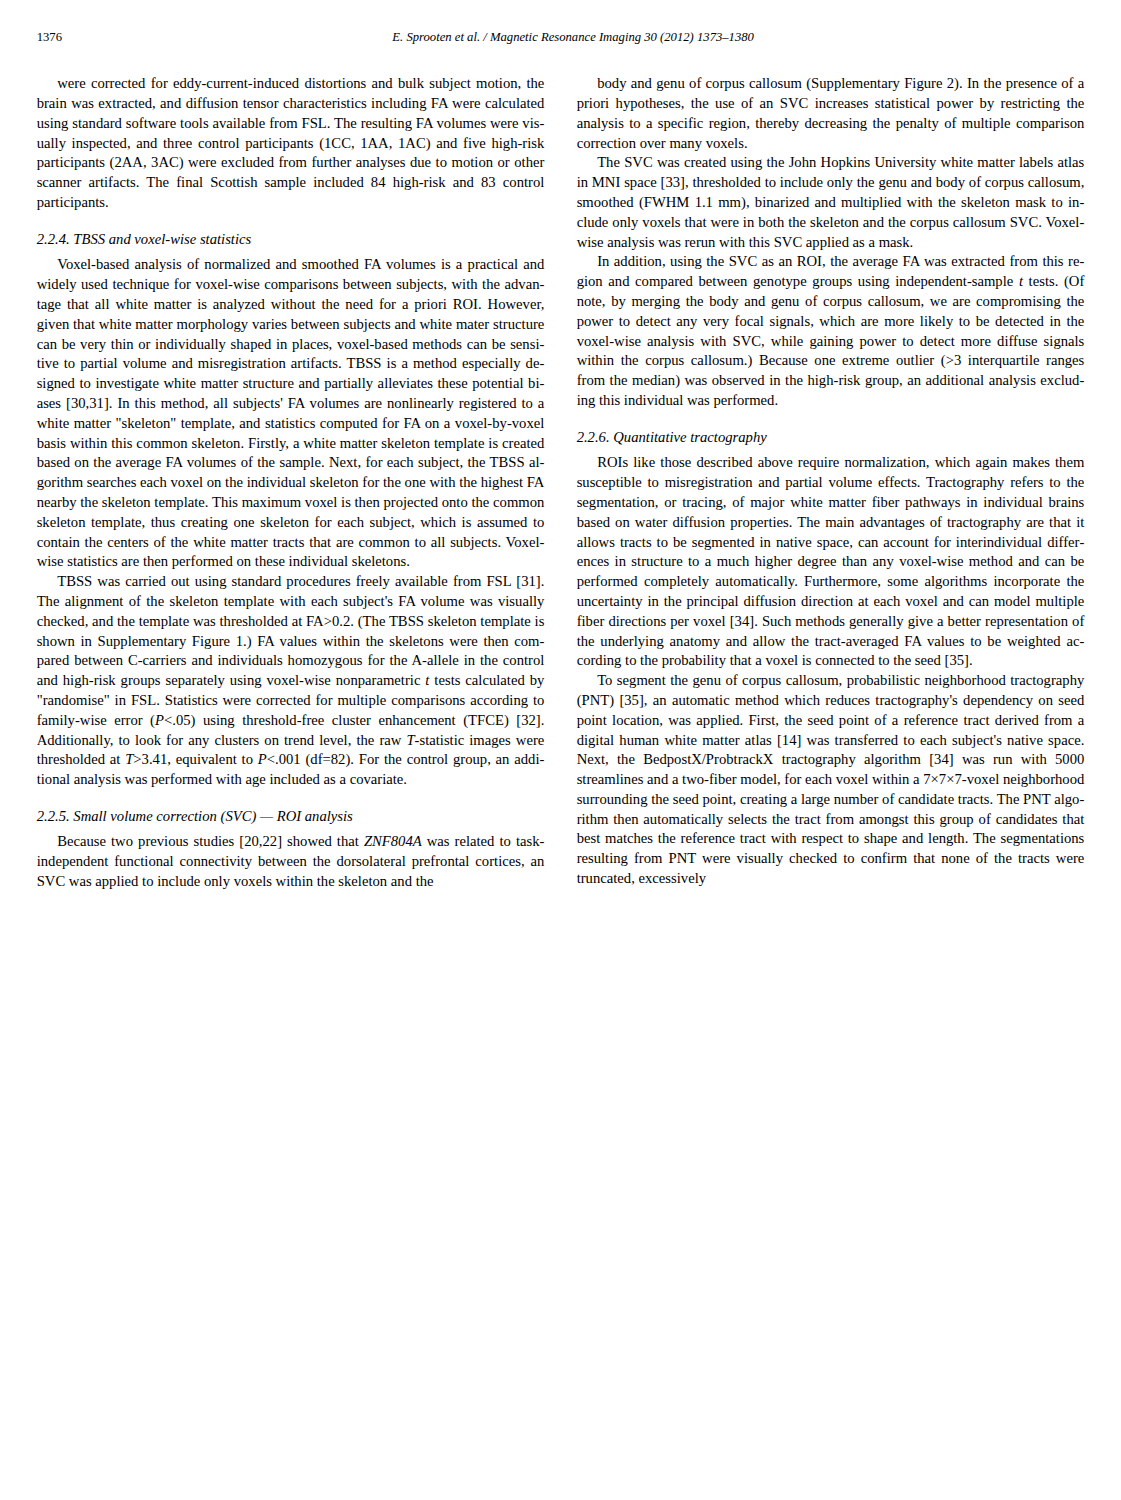1376 E. Sprooten et al. / Magnetic Resonance Imaging 30 (2012) 1373–1380
were corrected for eddy-current-induced distortions and bulk subject motion, the brain was extracted, and diffusion tensor characteristics including FA were calculated using standard software tools available from FSL. The resulting FA volumes were visually inspected, and three control participants (1CC, 1AA, 1AC) and five high-risk participants (2AA, 3AC) were excluded from further analyses due to motion or other scanner artifacts. The final Scottish sample included 84 high-risk and 83 control participants.
2.2.4. TBSS and voxel-wise statistics
Voxel-based analysis of normalized and smoothed FA volumes is a practical and widely used technique for voxel-wise comparisons between subjects, with the advantage that all white matter is analyzed without the need for a priori ROI. However, given that white matter morphology varies between subjects and white mater structure can be very thin or individually shaped in places, voxel-based methods can be sensitive to partial volume and misregistration artifacts. TBSS is a method especially designed to investigate white matter structure and partially alleviates these potential biases [30,31]. In this method, all subjects' FA volumes are nonlinearly registered to a white matter "skeleton" template, and statistics computed for FA on a voxel-by-voxel basis within this common skeleton. Firstly, a white matter skeleton template is created based on the average FA volumes of the sample. Next, for each subject, the TBSS algorithm searches each voxel on the individual skeleton for the one with the highest FA nearby the skeleton template. This maximum voxel is then projected onto the common skeleton template, thus creating one skeleton for each subject, which is assumed to contain the centers of the white matter tracts that are common to all subjects. Voxel-wise statistics are then performed on these individual skeletons.
TBSS was carried out using standard procedures freely available from FSL [31]. The alignment of the skeleton template with each subject's FA volume was visually checked, and the template was thresholded at FA>0.2. (The TBSS skeleton template is shown in Supplementary Figure 1.) FA values within the skeletons were then compared between C-carriers and individuals homozygous for the A-allele in the control and high-risk groups separately using voxel-wise nonparametric t tests calculated by "randomise" in FSL. Statistics were corrected for multiple comparisons according to family-wise error (P<.05) using threshold-free cluster enhancement (TFCE) [32]. Additionally, to look for any clusters on trend level, the raw T-statistic images were thresholded at T>3.41, equivalent to P<.001 (df=82). For the control group, an additional analysis was performed with age included as a covariate.
2.2.5. Small volume correction (SVC) — ROI analysis
Because two previous studies [20,22] showed that ZNF804A was related to task-independent functional connectivity between the dorsolateral prefrontal cortices, an SVC was applied to include only voxels within the skeleton and the
body and genu of corpus callosum (Supplementary Figure 2). In the presence of a priori hypotheses, the use of an SVC increases statistical power by restricting the analysis to a specific region, thereby decreasing the penalty of multiple comparison correction over many voxels.
The SVC was created using the John Hopkins University white matter labels atlas in MNI space [33], thresholded to include only the genu and body of corpus callosum, smoothed (FWHM 1.1 mm), binarized and multiplied with the skeleton mask to include only voxels that were in both the skeleton and the corpus callosum SVC. Voxel-wise analysis was rerun with this SVC applied as a mask.
In addition, using the SVC as an ROI, the average FA was extracted from this region and compared between genotype groups using independent-sample t tests. (Of note, by merging the body and genu of corpus callosum, we are compromising the power to detect any very focal signals, which are more likely to be detected in the voxel-wise analysis with SVC, while gaining power to detect more diffuse signals within the corpus callosum.) Because one extreme outlier (>3 interquartile ranges from the median) was observed in the high-risk group, an additional analysis excluding this individual was performed.
2.2.6. Quantitative tractography
ROIs like those described above require normalization, which again makes them susceptible to misregistration and partial volume effects. Tractography refers to the segmentation, or tracing, of major white matter fiber pathways in individual brains based on water diffusion properties. The main advantages of tractography are that it allows tracts to be segmented in native space, can account for interindividual differences in structure to a much higher degree than any voxel-wise method and can be performed completely automatically. Furthermore, some algorithms incorporate the uncertainty in the principal diffusion direction at each voxel and can model multiple fiber directions per voxel [34]. Such methods generally give a better representation of the underlying anatomy and allow the tract-averaged FA values to be weighted according to the probability that a voxel is connected to the seed [35].
To segment the genu of corpus callosum, probabilistic neighborhood tractography (PNT) [35], an automatic method which reduces tractography's dependency on seed point location, was applied. First, the seed point of a reference tract derived from a digital human white matter atlas [14] was transferred to each subject's native space. Next, the BedpostX/ProbtrackX tractography algorithm [34] was run with 5000 streamlines and a two-fiber model, for each voxel within a 7×7×7-voxel neighborhood surrounding the seed point, creating a large number of candidate tracts. The PNT algorithm then automatically selects the tract from amongst this group of candidates that best matches the reference tract with respect to shape and length. The segmentations resulting from PNT were visually checked to confirm that none of the tracts were truncated, excessively